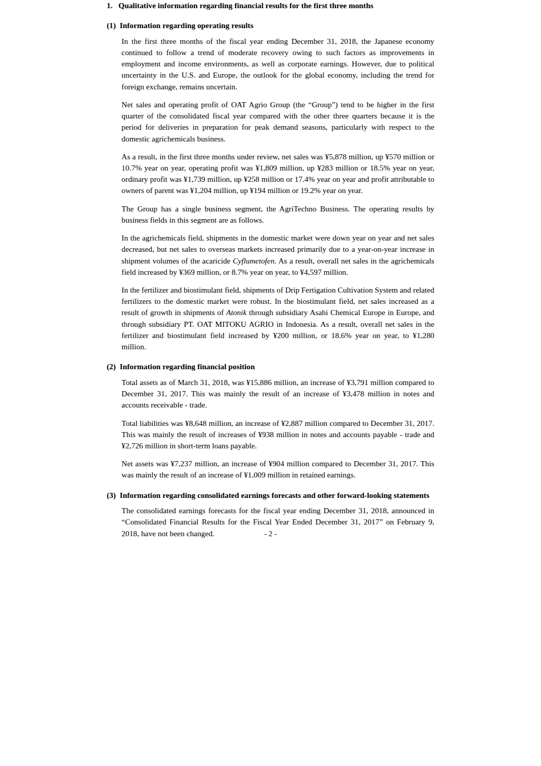1. Qualitative information regarding financial results for the first three months
(1) Information regarding operating results
In the first three months of the fiscal year ending December 31, 2018, the Japanese economy continued to follow a trend of moderate recovery owing to such factors as improvements in employment and income environments, as well as corporate earnings. However, due to political uncertainty in the U.S. and Europe, the outlook for the global economy, including the trend for foreign exchange, remains uncertain.
Net sales and operating profit of OAT Agrio Group (the “Group”) tend to be higher in the first quarter of the consolidated fiscal year compared with the other three quarters because it is the period for deliveries in preparation for peak demand seasons, particularly with respect to the domestic agrichemicals business.
As a result, in the first three months under review, net sales was ¥5,878 million, up ¥570 million or 10.7% year on year, operating profit was ¥1,809 million, up ¥283 million or 18.5% year on year, ordinary profit was ¥1,739 million, up ¥258 million or 17.4% year on year and profit attributable to owners of parent was ¥1,204 million, up ¥194 million or 19.2% year on year.
The Group has a single business segment, the AgriTechno Business. The operating results by business fields in this segment are as follows.
In the agrichemicals field, shipments in the domestic market were down year on year and net sales decreased, but net sales to overseas markets increased primarily due to a year-on-year increase in shipment volumes of the acaricide Cyflumetofen. As a result, overall net sales in the agrichemicals field increased by ¥369 million, or 8.7% year on year, to ¥4,597 million.
In the fertilizer and biostimulant field, shipments of Drip Fertigation Cultivation System and related fertilizers to the domestic market were robust. In the biostimulant field, net sales increased as a result of growth in shipments of Atonik through subsidiary Asahi Chemical Europe in Europe, and through subsidiary PT. OAT MITOKU AGRIO in Indonesia. As a result, overall net sales in the fertilizer and biostimulant field increased by ¥200 million, or 18.6% year on year, to ¥1,280 million.
(2) Information regarding financial position
Total assets as of March 31, 2018, was ¥15,886 million, an increase of ¥3,791 million compared to December 31, 2017. This was mainly the result of an increase of ¥3,478 million in notes and accounts receivable - trade.
Total liabilities was ¥8,648 million, an increase of ¥2,887 million compared to December 31, 2017. This was mainly the result of increases of ¥938 million in notes and accounts payable - trade and ¥2,726 million in short-term loans payable.
Net assets was ¥7,237 million, an increase of ¥904 million compared to December 31, 2017. This was mainly the result of an increase of ¥1,009 million in retained earnings.
(3) Information regarding consolidated earnings forecasts and other forward-looking statements
The consolidated earnings forecasts for the fiscal year ending December 31, 2018, announced in “Consolidated Financial Results for the Fiscal Year Ended December 31, 2017” on February 9, 2018, have not been changed.
- 2 -